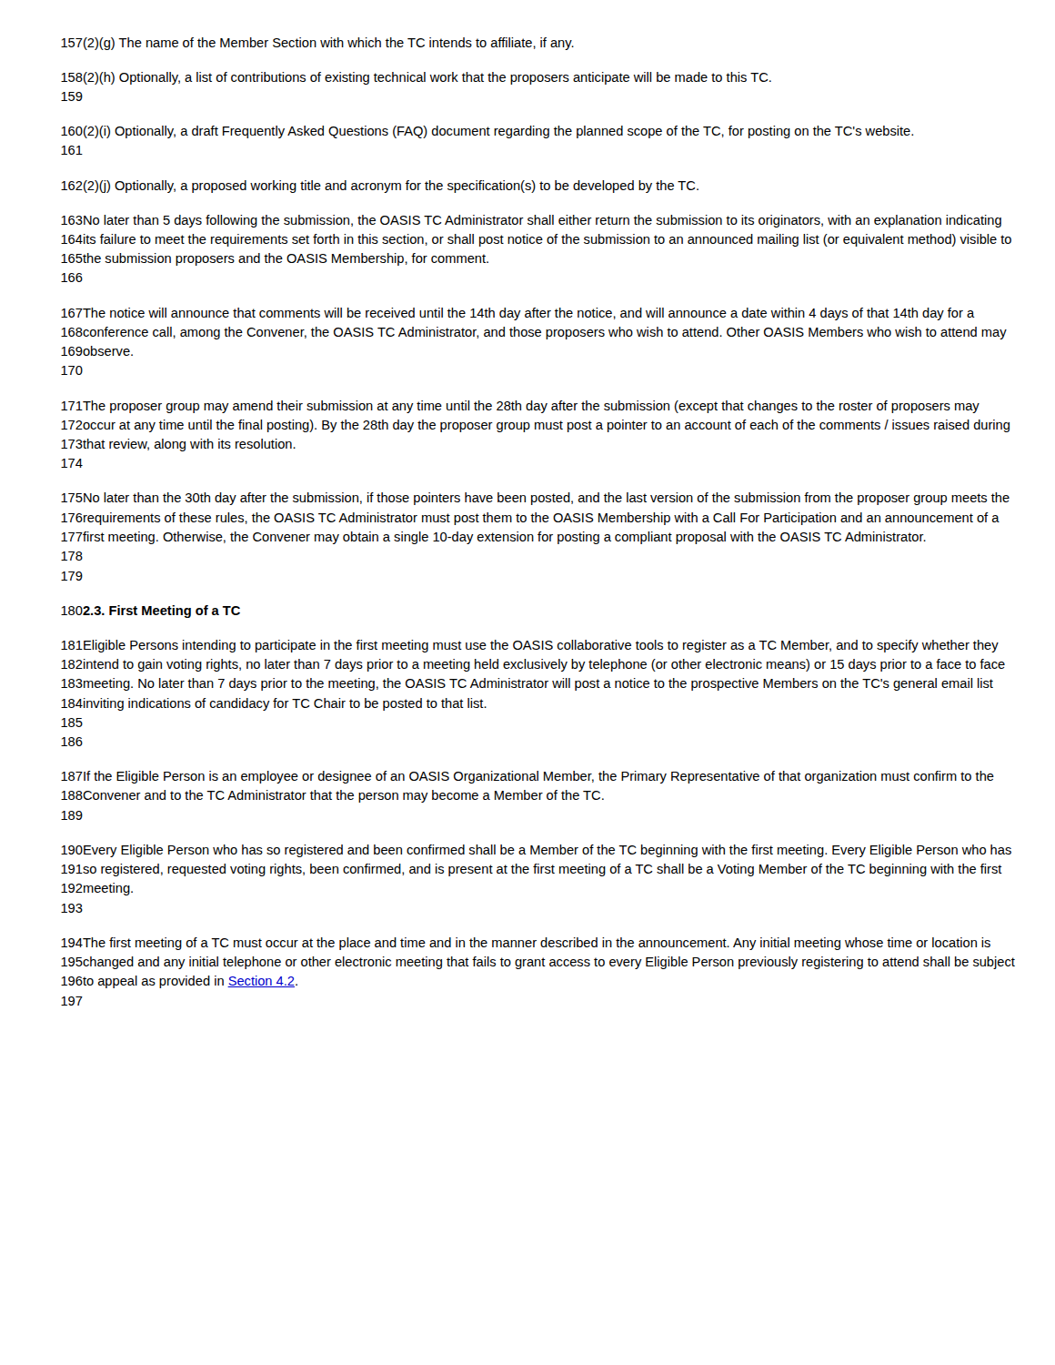| 157 | (2)(g) The name of the Member Section with which the TC intends to affiliate, if any. |
| 158 159 | (2)(h) Optionally, a list of contributions of existing technical work that the proposers anticipate will be made to this TC. |
| 160 161 | (2)(i) Optionally, a draft Frequently Asked Questions (FAQ) document regarding the planned scope of the TC, for posting on the TC's website. |
| 162 | (2)(j) Optionally, a proposed working title and acronym for the specification(s) to be developed by the TC. |
| 163 164 165 166 | No later than 5 days following the submission, the OASIS TC Administrator shall either return the submission to its originators, with an explanation indicating its failure to meet the requirements set forth in this section, or shall post notice of the submission to an announced mailing list (or equivalent method) visible to the submission proposers and the OASIS Membership, for comment. |
| 167 168 169 170 | The notice will announce that comments will be received until the 14th day after the notice, and will announce a date within 4 days of that 14th day for a conference call, among the Convener, the OASIS TC Administrator, and those proposers who wish to attend. Other OASIS Members who wish to attend may observe. |
| 171 172 173 174 | The proposer group may amend their submission at any time until the 28th day after the submission (except that changes to the roster of proposers may occur at any time until the final posting). By the 28th day the proposer group must post a pointer to an account of each of the comments / issues raised during that review, along with its resolution. |
| 175 176 177 178 179 | No later than the 30th day after the submission, if those pointers have been posted, and the last version of the submission from the proposer group meets the requirements of these rules, the OASIS TC Administrator must post them to the OASIS Membership with a Call For Participation and an announcement of a first meeting. Otherwise, the Convener may obtain a single 10-day extension for posting a compliant proposal with the OASIS TC Administrator. |
| 180 | 2.3. First Meeting of a TC |
| 181 182 183 184 185 186 | Eligible Persons intending to participate in the first meeting must use the OASIS collaborative tools to register as a TC Member, and to specify whether they intend to gain voting rights, no later than 7 days prior to a meeting held exclusively by telephone (or other electronic means) or 15 days prior to a face to face meeting. No later than 7 days prior to the meeting, the OASIS TC Administrator will post a notice to the prospective Members on the TC's general email list inviting indications of candidacy for TC Chair to be posted to that list. |
| 187 188 189 | If the Eligible Person is an employee or designee of an OASIS Organizational Member, the Primary Representative of that organization must confirm to the Convener and to the TC Administrator that the person may become a Member of the TC. |
| 190 191 192 193 | Every Eligible Person who has so registered and been confirmed shall be a Member of the TC beginning with the first meeting. Every Eligible Person who has so registered, requested voting rights, been confirmed, and is present at the first meeting of a TC shall be a Voting Member of the TC beginning with the first meeting. |
| 194 195 196 197 | The first meeting of a TC must occur at the place and time and in the manner described in the announcement. Any initial meeting whose time or location is changed and any initial telephone or other electronic meeting that fails to grant access to every Eligible Person previously registering to attend shall be subject to appeal as provided in Section 4.2 . |